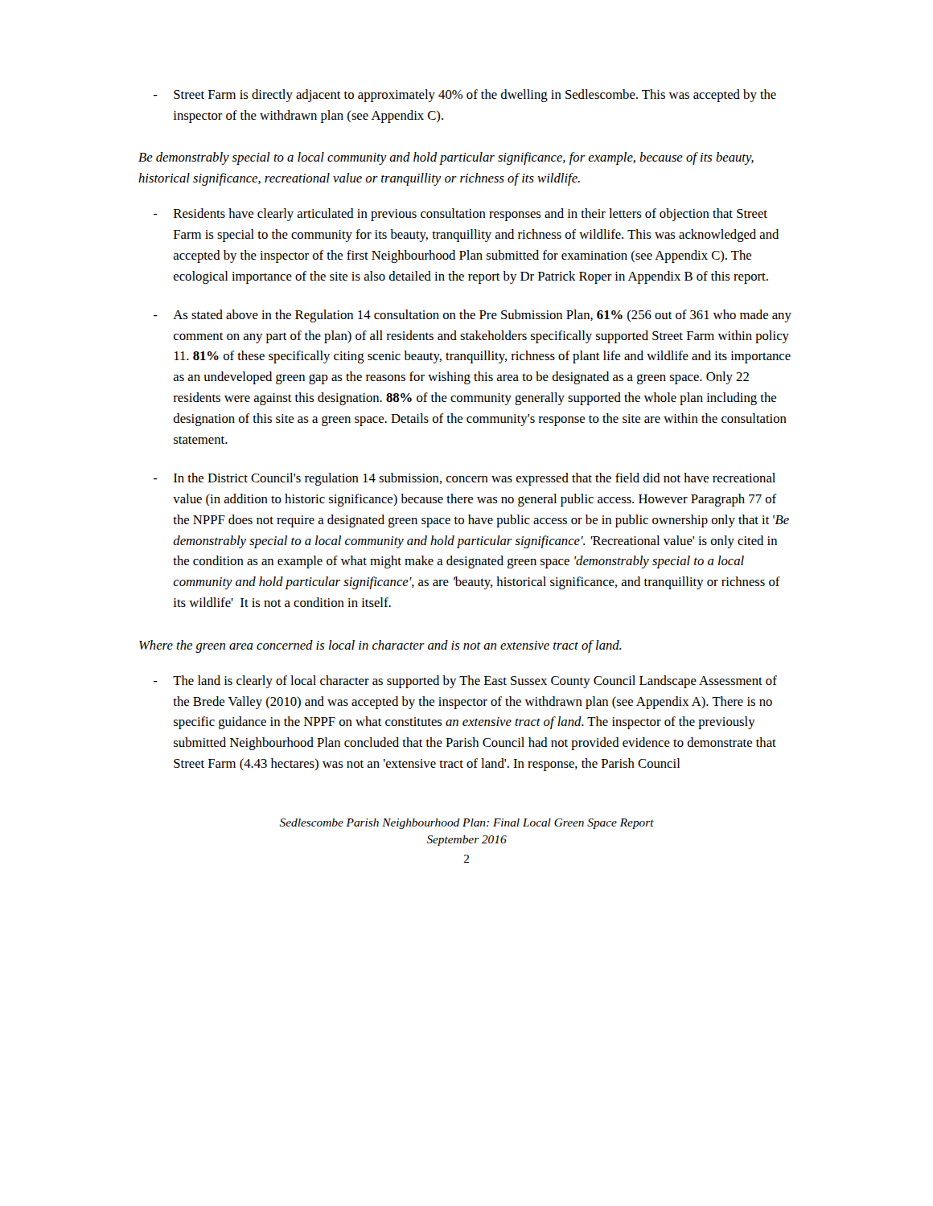Street Farm is directly adjacent to approximately 40% of the dwelling in Sedlescombe. This was accepted by the inspector of the withdrawn plan (see Appendix C).
Be demonstrably special to a local community and hold particular significance, for example, because of its beauty, historical significance, recreational value or tranquillity or richness of its wildlife.
Residents have clearly articulated in previous consultation responses and in their letters of objection that Street Farm is special to the community for its beauty, tranquillity and richness of wildlife. This was acknowledged and accepted by the inspector of the first Neighbourhood Plan submitted for examination (see Appendix C). The ecological importance of the site is also detailed in the report by Dr Patrick Roper in Appendix B of this report.
As stated above in the Regulation 14 consultation on the Pre Submission Plan, 61% (256 out of 361 who made any comment on any part of the plan) of all residents and stakeholders specifically supported Street Farm within policy 11. 81% of these specifically citing scenic beauty, tranquillity, richness of plant life and wildlife and its importance as an undeveloped green gap as the reasons for wishing this area to be designated as a green space. Only 22 residents were against this designation. 88% of the community generally supported the whole plan including the designation of this site as a green space. Details of the community's response to the site are within the consultation statement.
In the District Council's regulation 14 submission, concern was expressed that the field did not have recreational value (in addition to historic significance) because there was no general public access. However Paragraph 77 of the NPPF does not require a designated green space to have public access or be in public ownership only that it 'Be demonstrably special to a local community and hold particular significance'. 'Recreational value' is only cited in the condition as an example of what might make a designated green space 'demonstrably special to a local community and hold particular significance', as are 'beauty, historical significance, and tranquillity or richness of its wildlife' It is not a condition in itself.
Where the green area concerned is local in character and is not an extensive tract of land.
The land is clearly of local character as supported by The East Sussex County Council Landscape Assessment of the Brede Valley (2010) and was accepted by the inspector of the withdrawn plan (see Appendix A). There is no specific guidance in the NPPF on what constitutes an extensive tract of land. The inspector of the previously submitted Neighbourhood Plan concluded that the Parish Council had not provided evidence to demonstrate that Street Farm (4.43 hectares) was not an 'extensive tract of land'. In response, the Parish Council
Sedlescombe Parish Neighbourhood Plan: Final Local Green Space Report
September 2016
2